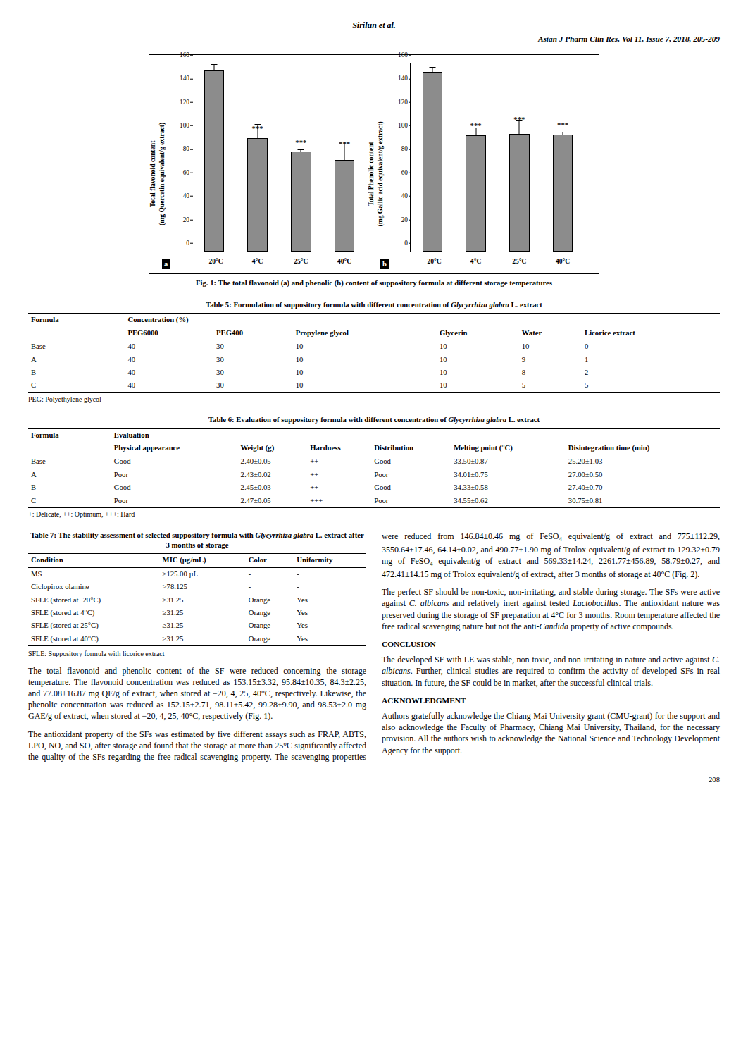Sirilun et al.
Asian J Pharm Clin Res, Vol 11, Issue 7, 2018, 205-209
Total flavonoid content
(mg Quercetin equivalent/g extract)
0
20
40
60
80
100
120
140
160
−20°C
***
4°C
***
25°C
***
40°C
a
Total Phenolic content
(mg Gallic acid equivalent/g extract)
0
20
40
60
80
100
120
140
160
−20°C
***
4°C
***
25°C
***
40°C
b
Fig. 1: The total flavonoid (a) and phenolic (b) content of suppository formula at different storage temperatures
Table 5: Formulation of suppository formula with different concentration of Glycyrrhiza glabra L. extract
| Formula | Concentration (%) |
| --- | --- |
| | PEG6000 | PEG400 | Propylene glycol | Glycerin | Water | Licorice extract |
| Base | 40 | 30 | 10 | 10 | 10 | 0 |
| A | 40 | 30 | 10 | 10 | 9 | 1 |
| B | 40 | 30 | 10 | 10 | 8 | 2 |
| C | 40 | 30 | 10 | 10 | 5 | 5 |
PEG: Polyethylene glycol
Table 6: Evaluation of suppository formula with different concentration of Glycyrrhiza glabra L. extract
| Formula | Evaluation |
| --- | --- |
| | Physical appearance | Weight (g) | Hardness | Distribution | Melting point (°C) | Disintegration time (min) |
| Base | Good | 2.40±0.05 | ++ | Good | 33.50±0.87 | 25.20±1.03 |
| A | Poor | 2.43±0.02 | ++ | Poor | 34.01±0.75 | 27.00±0.50 |
| B | Good | 2.45±0.03 | ++ | Good | 34.33±0.58 | 27.40±0.70 |
| C | Poor | 2.47±0.05 | +++ | Poor | 34.55±0.62 | 30.75±0.81 |
+: Delicate, ++: Optimum, +++: Hard
Table 7: The stability assessment of selected suppository formula with Glycyrrhiza glabra L. extract after 3 months of storage
| Condition | MIC (µg/mL) | Color | Uniformity |
| --- | --- | --- | --- |
| MS | ≥125.00 µL | - | - |
| Ciclopirox olamine | >78.125 | - | - |
| SFLE (stored at−20°C) | ≥31.25 | Orange | Yes |
| SFLE (stored at 4°C) | ≥31.25 | Orange | Yes |
| SFLE (stored at 25°C) | ≥31.25 | Orange | Yes |
| SFLE (stored at 40°C) | ≥31.25 | Orange | Yes |
SFLE: Suppository formula with licorice extract
The total flavonoid and phenolic content of the SF were reduced concerning the storage temperature. The flavonoid concentration was reduced as 153.15±3.32, 95.84±10.35, 84.3±2.25, and 77.08±16.87 mg QE/g of extract, when stored at −20, 4, 25, 40°C, respectively. Likewise, the phenolic concentration was reduced as 152.15±2.71, 98.11±5.42, 99.28±9.90, and 98.53±2.0 mg GAE/g of extract, when stored at −20, 4, 25, 40°C, respectively (Fig. 1).
The antioxidant property of the SFs was estimated by five different assays such as FRAP, ABTS, LPO, NO, and SO, after storage and found that the storage at more than 25°C significantly affected the quality of the SFs regarding the free radical scavenging property. The scavenging properties were reduced from 146.84±0.46 mg of FeSO4 equivalent/g of extract and 775±112.29, 3550.64±17.46, 64.14±0.02, and 490.77±1.90 mg of Trolox equivalent/g of extract to 129.32±0.79 mg of FeSO4 equivalent/g of extract and 569.33±14.24, 2261.77±456.89, 58.79±0.27, and 472.41±14.15 mg of Trolox equivalent/g of extract, after 3 months of storage at 40°C (Fig. 2).
The perfect SF should be non-toxic, non-irritating, and stable during storage. The SFs were active against C. albicans and relatively inert against tested Lactobacillus. The antioxidant nature was preserved during the storage of SF preparation at 4°C for 3 months. Room temperature affected the free radical scavenging nature but not the anti-Candida property of active compounds.
Conclusion
The developed SF with LE was stable, non-toxic, and non-irritating in nature and active against C. albicans. Further, clinical studies are required to confirm the activity of developed SFs in real situation. In future, the SF could be in market, after the successful clinical trials.
Acknowledgment
Authors gratefully acknowledge the Chiang Mai University grant (CMU-grant) for the support and also acknowledge the Faculty of Pharmacy, Chiang Mai University, Thailand, for the necessary provision. All the authors wish to acknowledge the National Science and Technology Development Agency for the support.
208